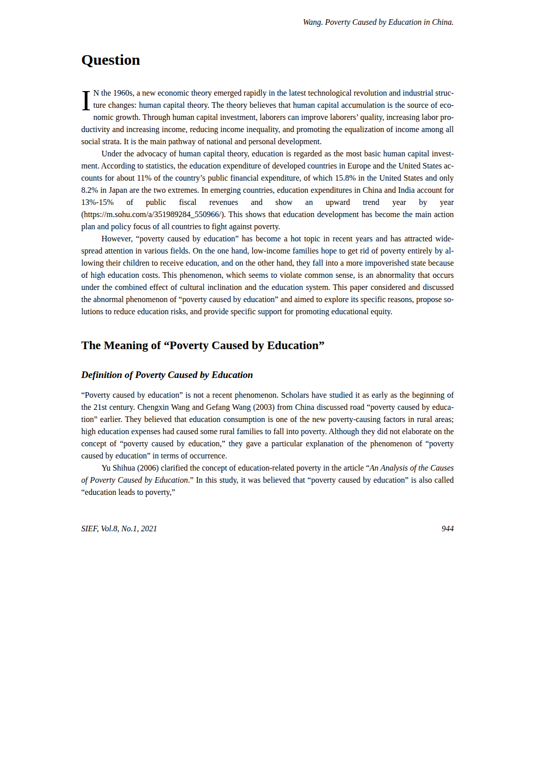Wang. Poverty Caused by Education in China.
Question
IN the 1960s, a new economic theory emerged rapidly in the latest technological revolution and industrial structure changes: human capital theory. The theory believes that human capital accumulation is the source of economic growth. Through human capital investment, laborers can improve laborers’ quality, increasing labor productivity and increasing income, reducing income inequality, and promoting the equalization of income among all social strata. It is the main pathway of national and personal development.
Under the advocacy of human capital theory, education is regarded as the most basic human capital investment. According to statistics, the education expenditure of developed countries in Europe and the United States accounts for about 11% of the country’s public financial expenditure, of which 15.8% in the United States and only 8.2% in Japan are the two extremes. In emerging countries, education expenditures in China and India account for 13%-15% of public fiscal revenues and show an upward trend year by year (https://m.sohu.com/a/351989284_550966/). This shows that education development has become the main action plan and policy focus of all countries to fight against poverty.
However, “poverty caused by education” has become a hot topic in recent years and has attracted widespread attention in various fields. On the one hand, low-income families hope to get rid of poverty entirely by allowing their children to receive education, and on the other hand, they fall into a more impoverished state because of high education costs. This phenomenon, which seems to violate common sense, is an abnormality that occurs under the combined effect of cultural inclination and the education system. This paper considered and discussed the abnormal phenomenon of “poverty caused by education” and aimed to explore its specific reasons, propose solutions to reduce education risks, and provide specific support for promoting educational equity.
The Meaning of “Poverty Caused by Education”
Definition of Poverty Caused by Education
“Poverty caused by education” is not a recent phenomenon. Scholars have studied it as early as the beginning of the 21st century. Chengxin Wang and Gefang Wang (2003) from China discussed road “poverty caused by education” earlier. They believed that education consumption is one of the new poverty-causing factors in rural areas; high education expenses had caused some rural families to fall into poverty. Although they did not elaborate on the concept of “poverty caused by education,” they gave a particular explanation of the phenomenon of “poverty caused by education” in terms of occurrence.
Yu Shihua (2006) clarified the concept of education-related poverty in the article “An Analysis of the Causes of Poverty Caused by Education.” In this study, it was believed that “poverty caused by education” is also called “education leads to poverty,”
SIEF, Vol.8, No.1, 2021 944